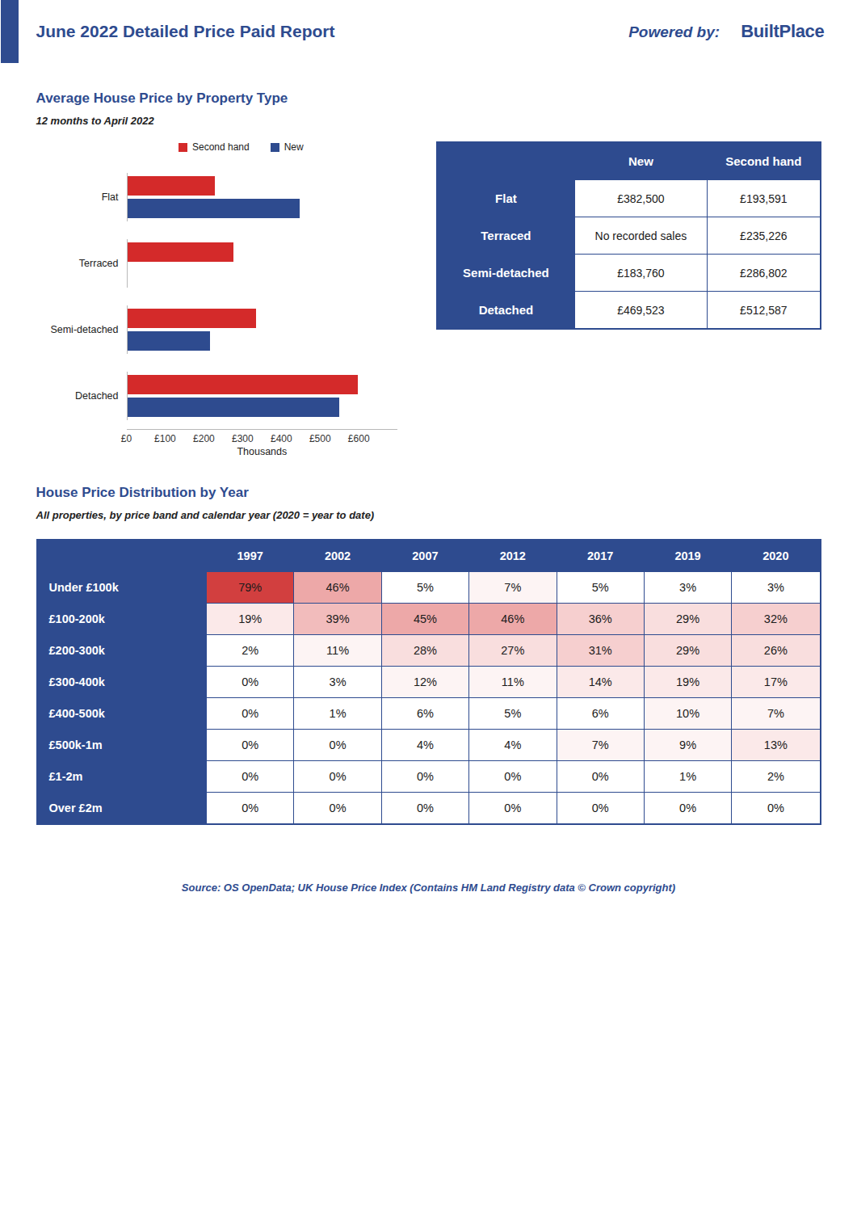June 2022 Detailed Price Paid Report
Powered by: BuiltPlace
Average House Price by Property Type
12 months to April 2022
Second hand New
Flat
Terraced
Semi-detached
Detached
£0 £100 £200 £300 £400 £500 £600
Thousands
| | New | Second hand |
| --- | --- | --- |
| Flat | £382,500 | £193,591 |
| Terraced | No recorded sales | £235,226 |
| Semi-detached | £183,760 | £286,802 |
| Detached | £469,523 | £512,587 |
House Price Distribution by Year
All properties, by price band and calendar year (2020 = year to date)
| | 1997 | 2002 | 2007 | 2012 | 2017 | 2019 | 2020 |
| --- | --- | --- | --- | --- | --- | --- | --- |
| Under £100k | 79% | 46% | 5% | 7% | 5% | 3% | 3% |
| £100-200k | 19% | 39% | 45% | 46% | 36% | 29% | 32% |
| £200-300k | 2% | 11% | 28% | 27% | 31% | 29% | 26% |
| £300-400k | 0% | 3% | 12% | 11% | 14% | 19% | 17% |
| £400-500k | 0% | 1% | 6% | 5% | 6% | 10% | 7% |
| £500k-1m | 0% | 0% | 4% | 4% | 7% | 9% | 13% |
| £1-2m | 0% | 0% | 0% | 0% | 0% | 1% | 2% |
| Over £2m | 0% | 0% | 0% | 0% | 0% | 0% | 0% |
Source: OS OpenData; UK House Price Index (Contains HM Land Registry data © Crown copyright)